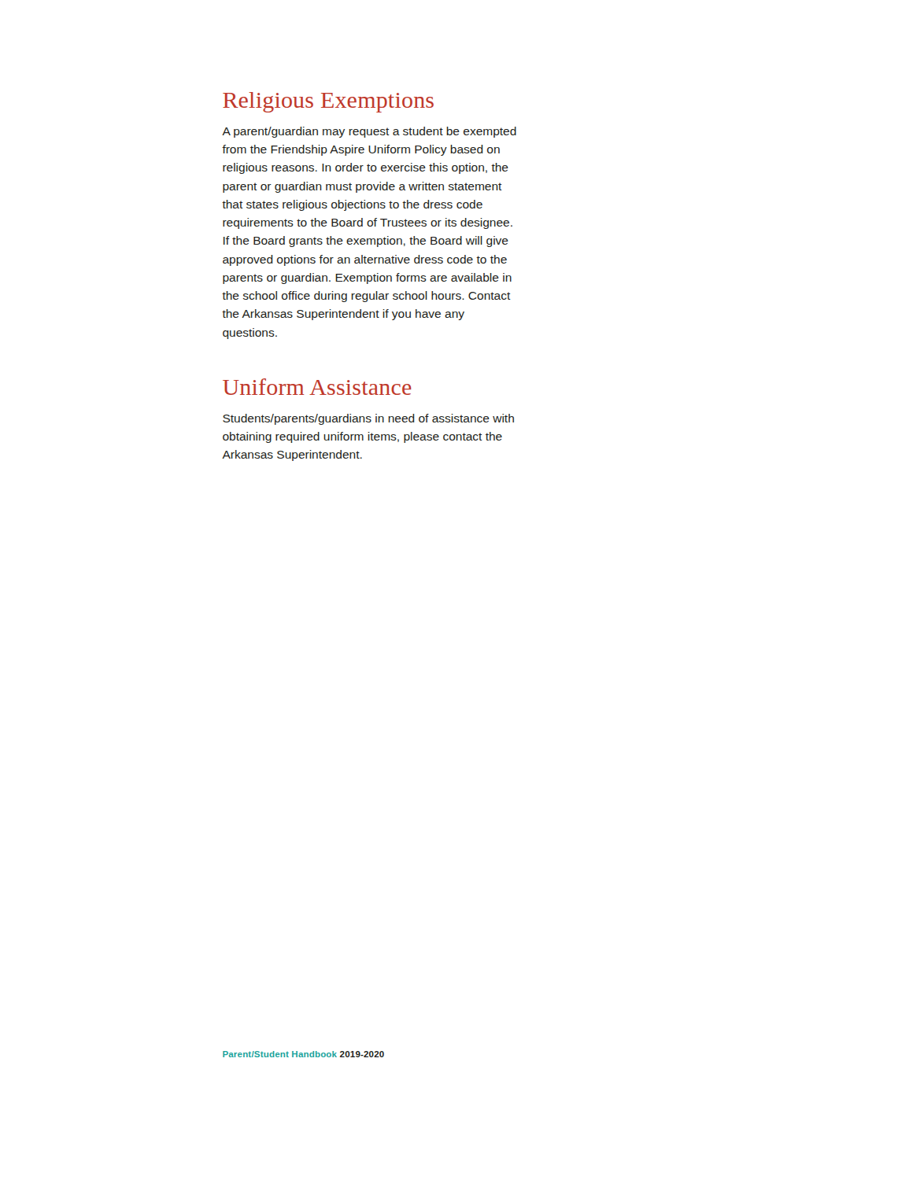Religious Exemptions
A parent/guardian may request a student be exempted from the Friendship Aspire Uniform Policy based on religious reasons. In order to exercise this option, the parent or guardian must provide a written statement that states religious objections to the dress code requirements to the Board of Trustees or its designee. If the Board grants the exemption, the Board will give approved options for an alternative dress code to the parents or guardian. Exemption forms are available in the school office during regular school hours. Contact the Arkansas Superintendent if you have any questions.
Uniform Assistance
Students/parents/guardians in need of assistance with obtaining required uniform items, please contact the Arkansas Superintendent.
Parent/Student Handbook 2019-2020